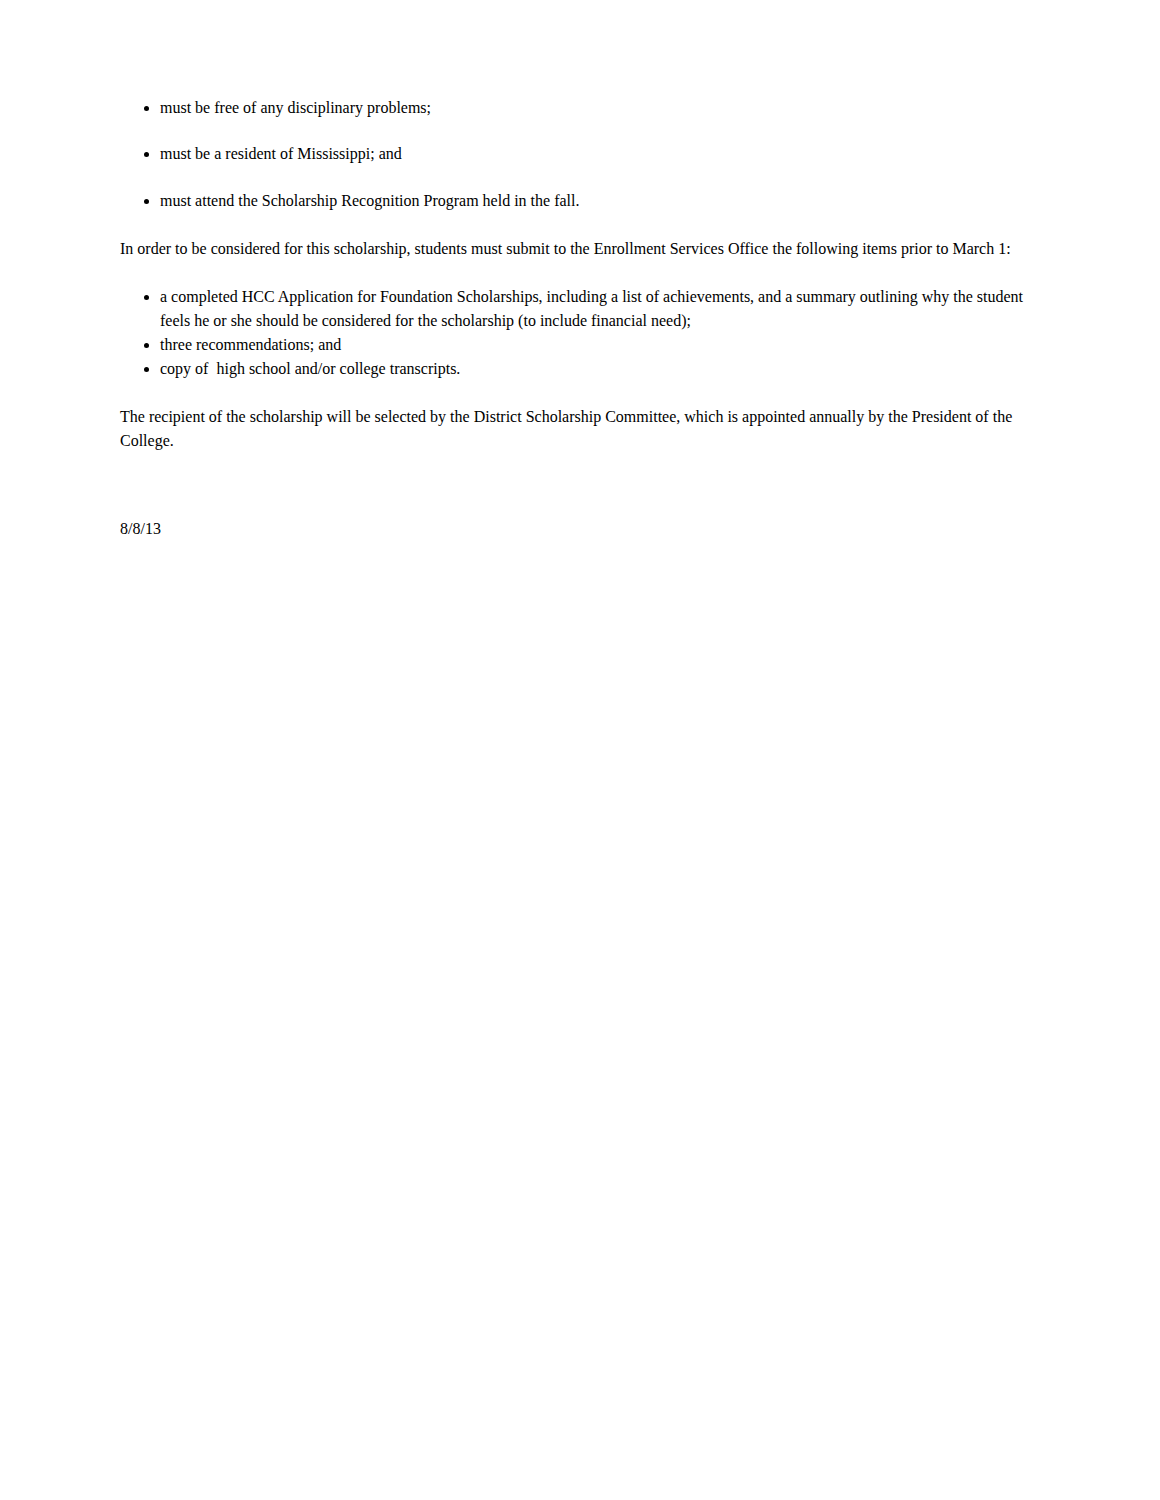must be free of any disciplinary problems;
must be a resident of Mississippi; and
must attend the Scholarship Recognition Program held in the fall.
In order to be considered for this scholarship, students must submit to the Enrollment Services Office the following items prior to March 1:
a completed HCC Application for Foundation Scholarships, including a list of achievements, and a summary outlining why the student feels he or she should be considered for the scholarship (to include financial need);
three recommendations; and
copy of high school and/or college transcripts.
The recipient of the scholarship will be selected by the District Scholarship Committee, which is appointed annually by the President of the College.
8/8/13